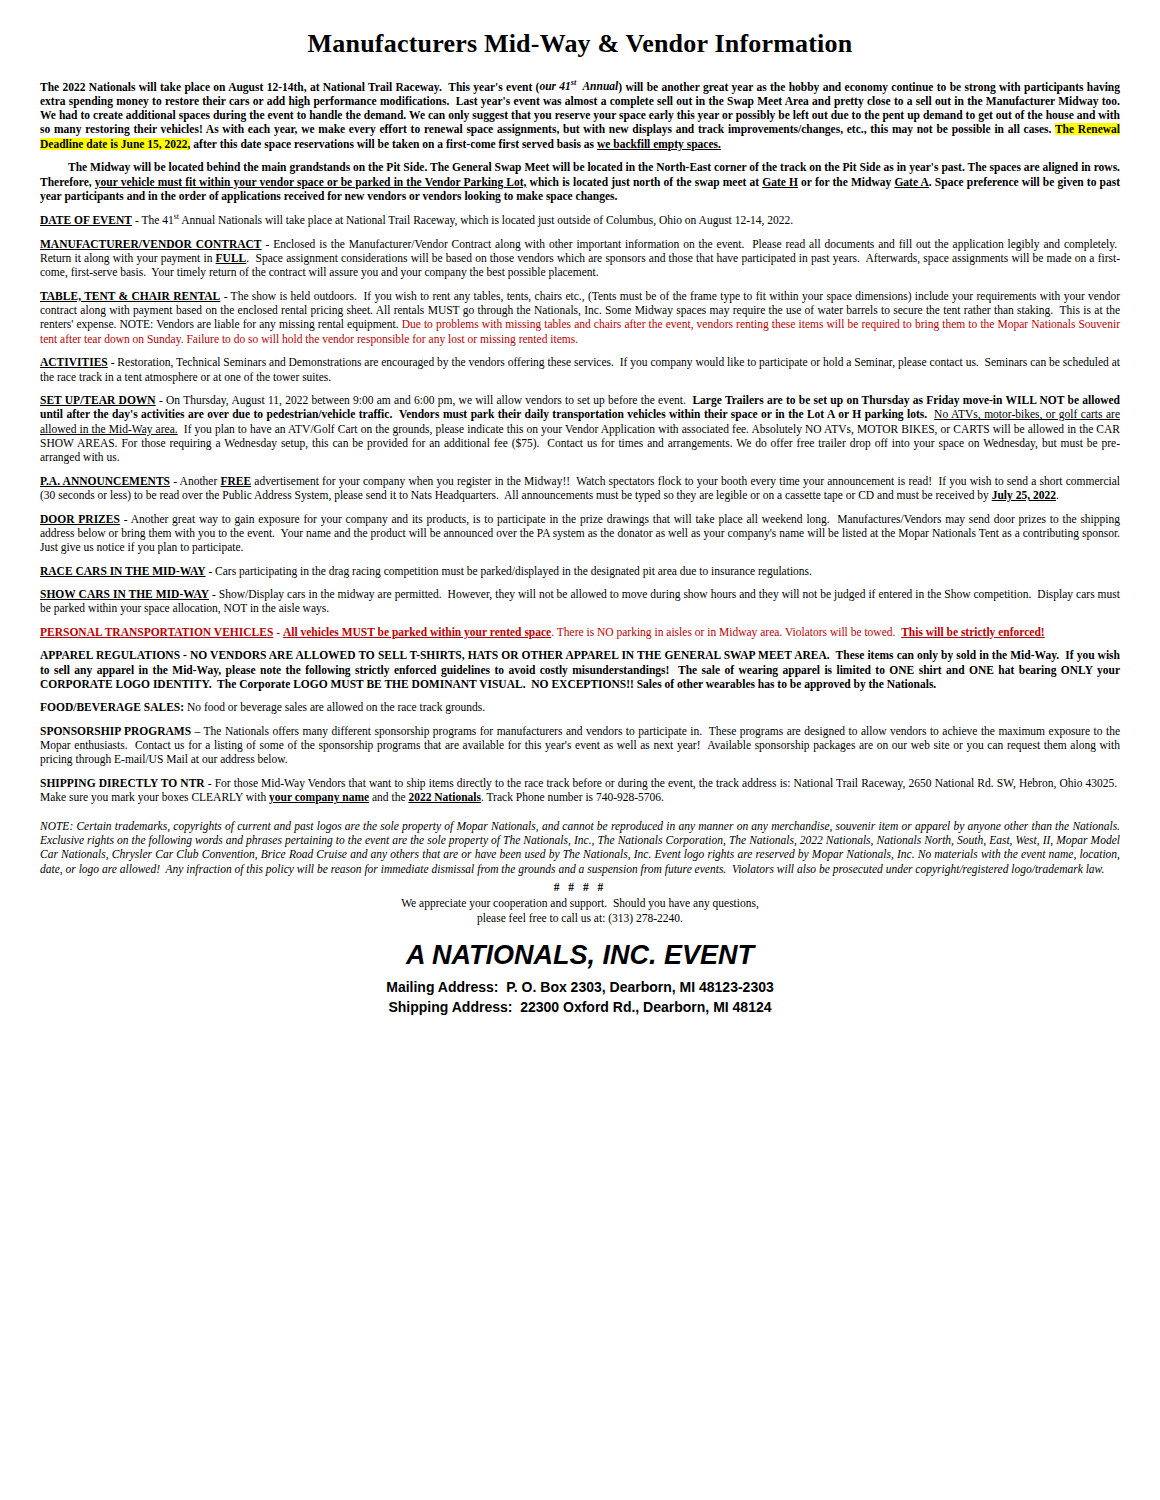Manufacturers Mid-Way & Vendor Information
The 2022 Nationals will take place on August 12-14th, at National Trail Raceway. This year's event (our 41st Annual) will be another great year as the hobby and economy continue to be strong with participants having extra spending money to restore their cars or add high performance modifications. Last year's event was almost a complete sell out in the Swap Meet Area and pretty close to a sell out in the Manufacturer Midway too. We had to create additional spaces during the event to handle the demand. We can only suggest that you reserve your space early this year or possibly be left out due to the pent up demand to get out of the house and with so many restoring their vehicles! As with each year, we make every effort to renewal space assignments, but with new displays and track improvements/changes, etc., this may not be possible in all cases. The Renewal Deadline date is June 15, 2022, after this date space reservations will be taken on a first-come first served basis as we backfill empty spaces.
The Midway will be located behind the main grandstands on the Pit Side. The General Swap Meet will be located in the North-East corner of the track on the Pit Side as in year's past. The spaces are aligned in rows. Therefore, your vehicle must fit within your vendor space or be parked in the Vendor Parking Lot, which is located just north of the swap meet at Gate H or for the Midway Gate A. Space preference will be given to past year participants and in the order of applications received for new vendors or vendors looking to make space changes.
DATE OF EVENT - The 41st Annual Nationals will take place at National Trail Raceway, which is located just outside of Columbus, Ohio on August 12-14, 2022.
MANUFACTURER/VENDOR CONTRACT - Enclosed is the Manufacturer/Vendor Contract along with other important information on the event. Please read all documents and fill out the application legibly and completely. Return it along with your payment in FULL. Space assignment considerations will be based on those vendors which are sponsors and those that have participated in past years. Afterwards, space assignments will be made on a first-come, first-serve basis. Your timely return of the contract will assure you and your company the best possible placement.
TABLE, TENT & CHAIR RENTAL - The show is held outdoors. If you wish to rent any tables, tents, chairs etc., (Tents must be of the frame type to fit within your space dimensions) include your requirements with your vendor contract along with payment based on the enclosed rental pricing sheet. All rentals MUST go through the Nationals, Inc. Some Midway spaces may require the use of water barrels to secure the tent rather than staking. This is at the renters' expense. NOTE: Vendors are liable for any missing rental equipment. Due to problems with missing tables and chairs after the event, vendors renting these items will be required to bring them to the Mopar Nationals Souvenir tent after tear down on Sunday. Failure to do so will hold the vendor responsible for any lost or missing rented items.
ACTIVITIES - Restoration, Technical Seminars and Demonstrations are encouraged by the vendors offering these services. If you company would like to participate or hold a Seminar, please contact us. Seminars can be scheduled at the race track in a tent atmosphere or at one of the tower suites.
SET UP/TEAR DOWN - On Thursday, August 11, 2022 between 9:00 am and 6:00 pm, we will allow vendors to set up before the event. Large Trailers are to be set up on Thursday as Friday move-in WILL NOT be allowed until after the day's activities are over due to pedestrian/vehicle traffic. Vendors must park their daily transportation vehicles within their space or in the Lot A or H parking lots. No ATVs, motor-bikes, or golf carts are allowed in the Mid-Way area. If you plan to have an ATV/Golf Cart on the grounds, please indicate this on your Vendor Application with associated fee. Absolutely NO ATVs, MOTOR BIKES, or CARTS will be allowed in the CAR SHOW AREAS. For those requiring a Wednesday setup, this can be provided for an additional fee ($75). Contact us for times and arrangements. We do offer free trailer drop off into your space on Wednesday, but must be pre-arranged with us.
P.A. ANNOUNCEMENTS - Another FREE advertisement for your company when you register in the Midway!! Watch spectators flock to your booth every time your announcement is read! If you wish to send a short commercial (30 seconds or less) to be read over the Public Address System, please send it to Nats Headquarters. All announcements must be typed so they are legible or on a cassette tape or CD and must be received by July 25, 2022.
DOOR PRIZES - Another great way to gain exposure for your company and its products, is to participate in the prize drawings that will take place all weekend long. Manufactures/Vendors may send door prizes to the shipping address below or bring them with you to the event. Your name and the product will be announced over the PA system as the donator as well as your company's name will be listed at the Mopar Nationals Tent as a contributing sponsor. Just give us notice if you plan to participate.
RACE CARS IN THE MID-WAY - Cars participating in the drag racing competition must be parked/displayed in the designated pit area due to insurance regulations.
SHOW CARS IN THE MID-WAY - Show/Display cars in the midway are permitted. However, they will not be allowed to move during show hours and they will not be judged if entered in the Show competition. Display cars must be parked within your space allocation, NOT in the aisle ways.
PERSONAL TRANSPORTATION VEHICLES - All vehicles MUST be parked within your rented space. There is NO parking in aisles or in Midway area. Violators will be towed. This will be strictly enforced!
APPAREL REGULATIONS - NO VENDORS ARE ALLOWED TO SELL T-SHIRTS, HATS OR OTHER APPAREL IN THE GENERAL SWAP MEET AREA. These items can only by sold in the Mid-Way. If you wish to sell any apparel in the Mid-Way, please note the following strictly enforced guidelines to avoid costly misunderstandings! The sale of wearing apparel is limited to ONE shirt and ONE hat bearing ONLY your CORPORATE LOGO IDENTITY. The Corporate LOGO MUST BE THE DOMINANT VISUAL. NO EXCEPTIONS!! Sales of other wearables has to be approved by the Nationals.
FOOD/BEVERAGE SALES: No food or beverage sales are allowed on the race track grounds.
SPONSORSHIP PROGRAMS – The Nationals offers many different sponsorship programs for manufacturers and vendors to participate in. These programs are designed to allow vendors to achieve the maximum exposure to the Mopar enthusiasts. Contact us for a listing of some of the sponsorship programs that are available for this year's event as well as next year! Available sponsorship packages are on our web site or you can request them along with pricing through E-mail/US Mail at our address below.
SHIPPING DIRECTLY TO NTR - For those Mid-Way Vendors that want to ship items directly to the race track before or during the event, the track address is: National Trail Raceway, 2650 National Rd. SW, Hebron, Ohio 43025. Make sure you mark your boxes CLEARLY with your company name and the 2022 Nationals. Track Phone number is 740-928-5706.
NOTE: Certain trademarks, copyrights of current and past logos are the sole property of Mopar Nationals, and cannot be reproduced in any manner on any merchandise, souvenir item or apparel by anyone other than the Nationals. Exclusive rights on the following words and phrases pertaining to the event are the sole property of The Nationals, Inc., The Nationals Corporation, The Nationals, 2022 Nationals, Nationals North, South, East, West, II, Mopar Model Car Nationals, Chrysler Car Club Convention, Brice Road Cruise and any others that are or have been used by The Nationals, Inc. Event logo rights are reserved by Mopar Nationals, Inc. No materials with the event name, location, date, or logo are allowed! Any infraction of this policy will be reason for immediate dismissal from the grounds and a suspension from future events. Violators will also be prosecuted under copyright/registered logo/trademark law.
# # # #
We appreciate your cooperation and support. Should you have any questions,
please feel free to call us at: (313) 278-2240.
A NATIONALS, INC. EVENT
Mailing Address: P. O. Box 2303, Dearborn, MI 48123-2303
Shipping Address: 22300 Oxford Rd., Dearborn, MI 48124